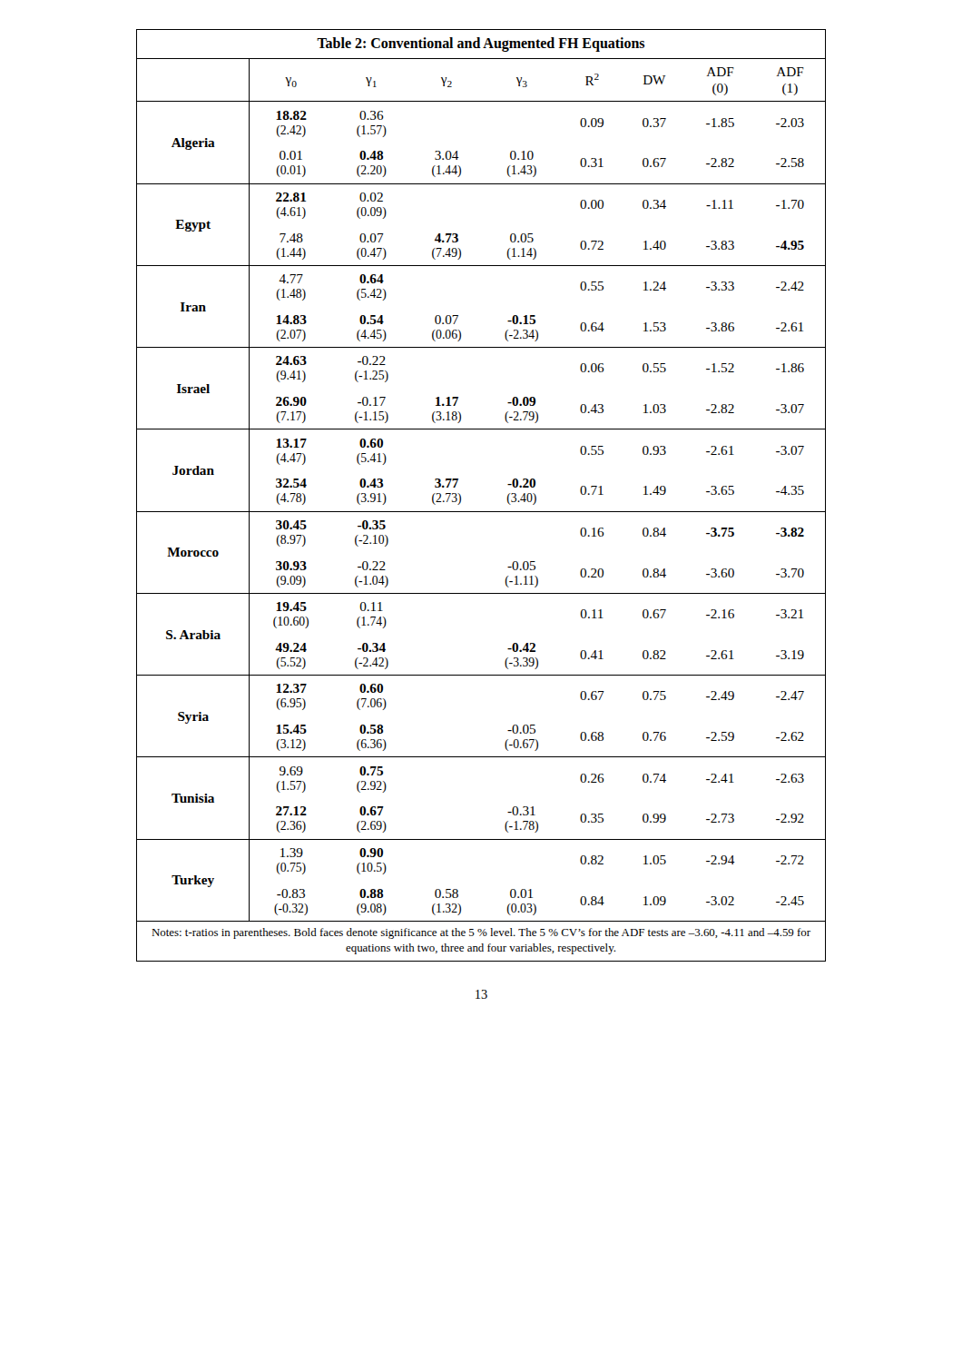Table 2: Conventional and Augmented FH Equations
| | γ 0 | γ 1 | γ 2 | γ 3 | R 2 | DW | ADF (0) | ADF (1) |
| --- | --- | --- | --- | --- | --- | --- | --- | --- |
| Algeria | 18.82 (2.42) | 0.36 (1.57) | | | 0.09 | 0.37 | -1.85 | -2.03 |
| 0.01 (0.01) | 0.48 (2.20) | 3.04 (1.44) | 0.10 (1.43) | 0.31 | 0.67 | -2.82 | -2.58 |
| Egypt | 22.81 (4.61) | 0.02 (0.09) | | | 0.00 | 0.34 | -1.11 | -1.70 |
| 7.48 (1.44) | 0.07 (0.47) | 4.73 (7.49) | 0.05 (1.14) | 0.72 | 1.40 | -3.83 | -4.95 |
| Iran | 4.77 (1.48) | 0.64 (5.42) | | | 0.55 | 1.24 | -3.33 | -2.42 |
| 14.83 (2.07) | 0.54 (4.45) | 0.07 (0.06) | -0.15 (-2.34) | 0.64 | 1.53 | -3.86 | -2.61 |
| Israel | 24.63 (9.41) | -0.22 (-1.25) | | | 0.06 | 0.55 | -1.52 | -1.86 |
| 26.90 (7.17) | -0.17 (-1.15) | 1.17 (3.18) | -0.09 (-2.79) | 0.43 | 1.03 | -2.82 | -3.07 |
| Jordan | 13.17 (4.47) | 0.60 (5.41) | | | 0.55 | 0.93 | -2.61 | -3.07 |
| 32.54 (4.78) | 0.43 (3.91) | 3.77 (2.73) | -0.20 (3.40) | 0.71 | 1.49 | -3.65 | -4.35 |
| Morocco | 30.45 (8.97) | -0.35 (-2.10) | | | 0.16 | 0.84 | -3.75 | -3.82 |
| 30.93 (9.09) | -0.22 (-1.04) | | -0.05 (-1.11) | 0.20 | 0.84 | -3.60 | -3.70 |
| S. Arabia | 19.45 (10.60) | 0.11 (1.74) | | | 0.11 | 0.67 | -2.16 | -3.21 |
| 49.24 (5.52) | -0.34 (-2.42) | | -0.42 (-3.39) | 0.41 | 0.82 | -2.61 | -3.19 |
| Syria | 12.37 (6.95) | 0.60 (7.06) | | | 0.67 | 0.75 | -2.49 | -2.47 |
| 15.45 (3.12) | 0.58 (6.36) | | -0.05 (-0.67) | 0.68 | 0.76 | -2.59 | -2.62 |
| Tunisia | 9.69 (1.57) | 0.75 (2.92) | | | 0.26 | 0.74 | -2.41 | -2.63 |
| 27.12 (2.36) | 0.67 (2.69) | | -0.31 (-1.78) | 0.35 | 0.99 | -2.73 | -2.92 |
| Turkey | 1.39 (0.75) | 0.90 (10.5) | | | 0.82 | 1.05 | -2.94 | -2.72 |
| -0.83 (-0.32) | 0.88 (9.08) | 0.58 (1.32) | 0.01 (0.03) | 0.84 | 1.09 | -3.02 | -2.45 |
| Notes: t-ratios in parentheses. Bold faces denote significance at the 5 % level. The 5 % CV’s for the ADF tests are –3.60, -4.11 and –4.59 for equations with two, three and four variables, respectively. |
13